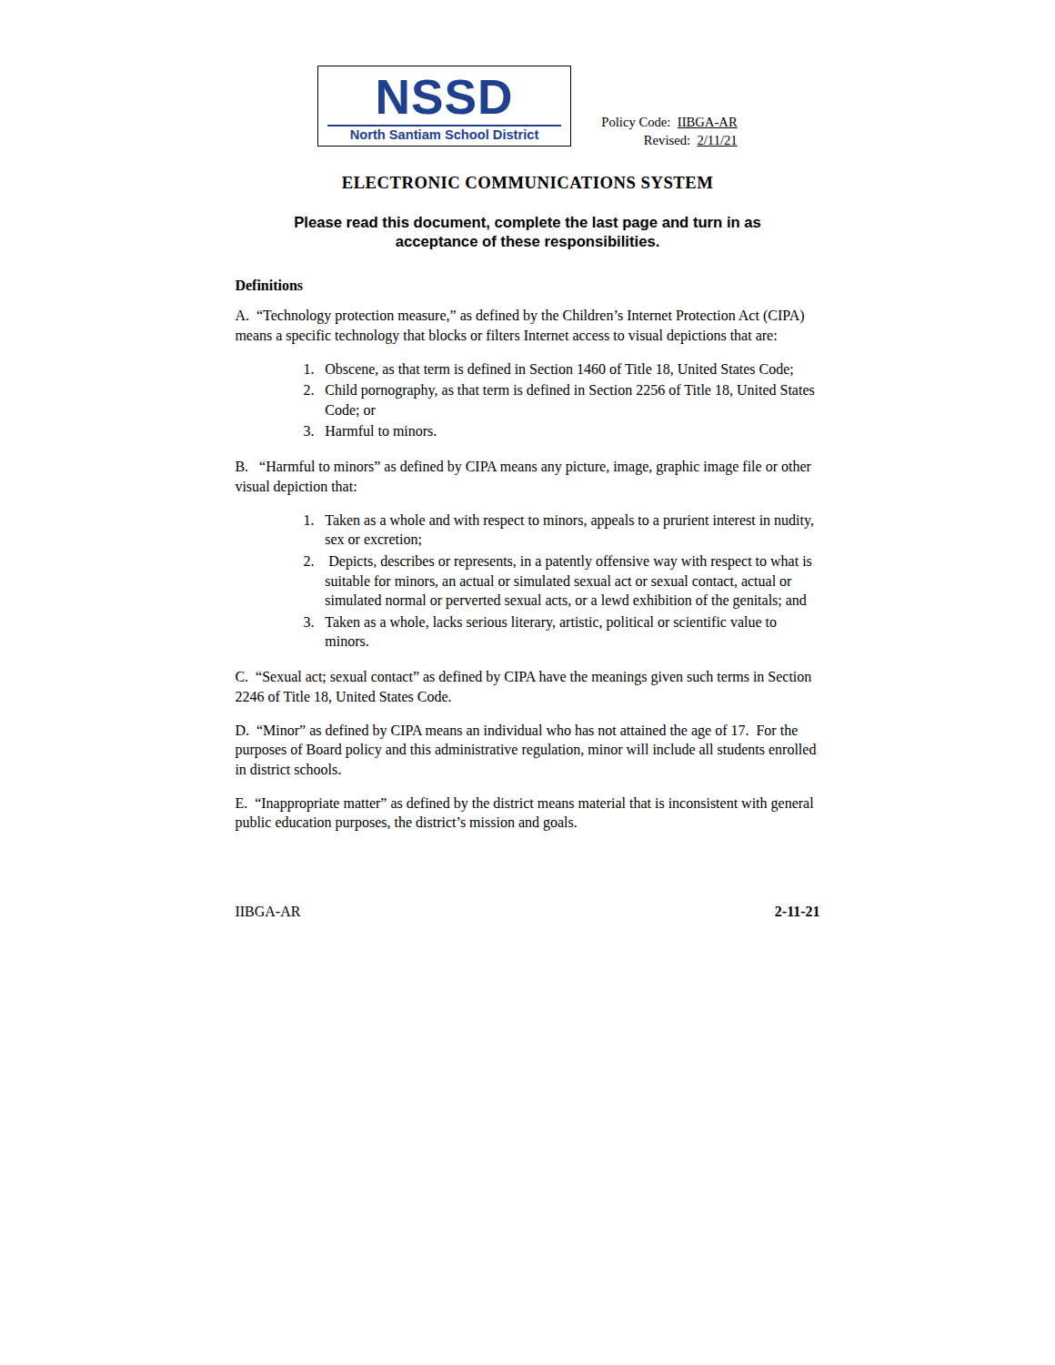NSSD
North Santiam School District
Policy Code: IIBGA-AR
Revised: 2/11/21
ELECTRONIC COMMUNICATIONS SYSTEM
Please read this document, complete the last page and turn in as acceptance of these responsibilities.
Definitions
A. “Technology protection measure,” as defined by the Children’s Internet Protection Act (CIPA) means a specific technology that blocks or filters Internet access to visual depictions that are:
Obscene, as that term is defined in Section 1460 of Title 18, United States Code;
Child pornography, as that term is defined in Section 2256 of Title 18, United States Code; or
Harmful to minors.
B. “Harmful to minors” as defined by CIPA means any picture, image, graphic image file or other visual depiction that:
Taken as a whole and with respect to minors, appeals to a prurient interest in nudity, sex or excretion;
Depicts, describes or represents, in a patently offensive way with respect to what is suitable for minors, an actual or simulated sexual act or sexual contact, actual or simulated normal or perverted sexual acts, or a lewd exhibition of the genitals; and
Taken as a whole, lacks serious literary, artistic, political or scientific value to minors.
C. “Sexual act; sexual contact” as defined by CIPA have the meanings given such terms in Section 2246 of Title 18, United States Code.
D. “Minor” as defined by CIPA means an individual who has not attained the age of 17. For the purposes of Board policy and this administrative regulation, minor will include all students enrolled in district schools.
E. “Inappropriate matter” as defined by the district means material that is inconsistent with general public education purposes, the district’s mission and goals.
IIBGA-AR
2-11-21